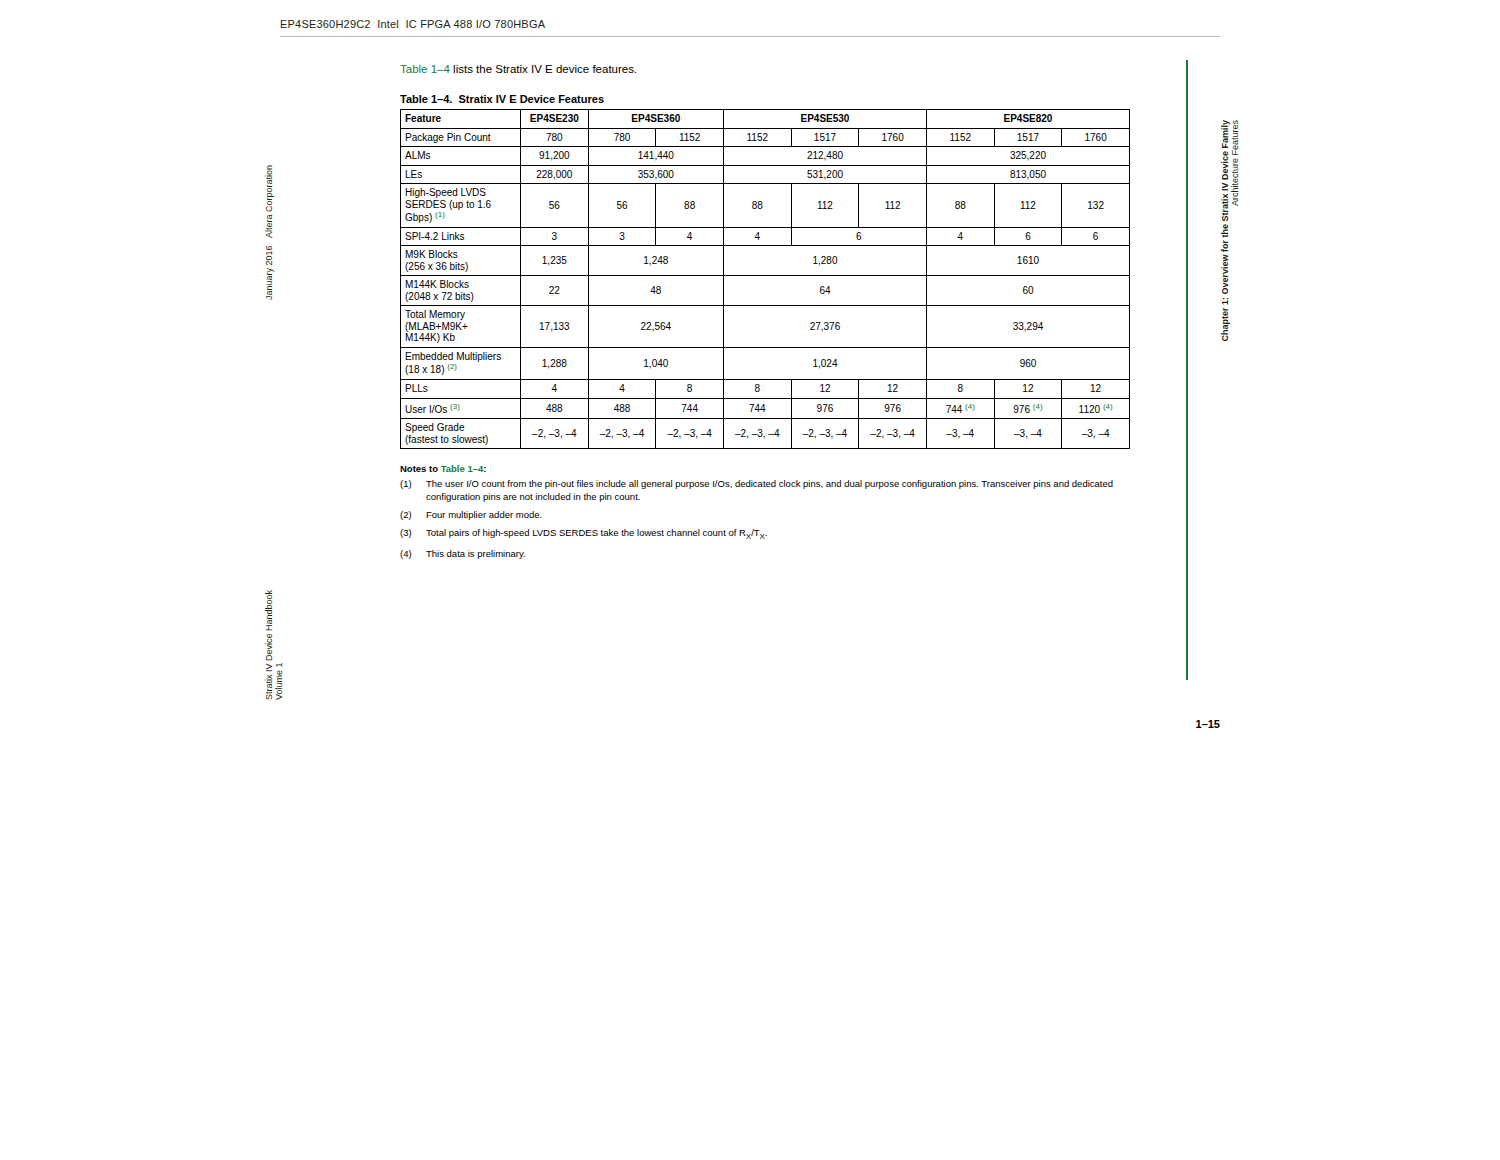EP4SE360H29C2 Intel IC FPGA 488 I/O 780HBGA
January 2016 Altera Corporation
Stratix IV Device Handbook
Volume 1
Chapter 1: Overview for the Stratix IV Device Family Architecture Features
Table 1–4 lists the Stratix IV E device features.
Table 1–4. Stratix IV E Device Features
| Feature | EP4SE230 | EP4SE360 | EP4SE530 | EP4SE820 |
| --- | --- | --- | --- | --- |
| Package Pin Count | 780 | 780 | 1152 | 1152 | 1517 | 1760 | 1152 | 1517 | 1760 |
| ALMs | 91,200 | 141,440 | 212,480 | 325,220 |
| LEs | 228,000 | 353,600 | 531,200 | 813,050 |
| High-Speed LVDS SERDES (up to 1.6 Gbps) (1) | 56 | 56 | 88 | 88 | 112 | 112 | 88 | 112 | 132 |
| SPI-4.2 Links | 3 | 3 | 4 | 4 | 6 | 4 | 6 | 6 |
| M9K Blocks (256 x 36 bits) | 1,235 | 1,248 | 1,280 | 1610 |
| M144K Blocks (2048 x 72 bits) | 22 | 48 | 64 | 60 |
| Total Memory (MLAB+M9K+ M144K) Kb | 17,133 | 22,564 | 27,376 | 33,294 |
| Embedded Multipliers (18 x 18) (2) | 1,288 | 1,040 | 1,024 | 960 |
| PLLs | 4 | 4 | 8 | 8 | 12 | 12 | 8 | 12 | 12 |
| User I/Os (3) | 488 | 488 | 744 | 744 | 976 | 976 | 744 (4) | 976 (4) | 1120 (4) |
| Speed Grade (fastest to slowest) | –2, –3, –4 | –2, –3, –4 | –2, –3, –4 | –2, –3, –4 | –2, –3, –4 | –2, –3, –4 | –3, –4 | –3, –4 | –3, –4 |
Notes to Table 1–4:
(1) The user I/O count from the pin-out files include all general purpose I/Os, dedicated clock pins, and dual purpose configuration pins. Transceiver pins and dedicated configuration pins are not included in the pin count.
(2) Four multiplier adder mode.
(3) Total pairs of high-speed LVDS SERDES take the lowest channel count of RX/TX.
(4) This data is preliminary.
1–15